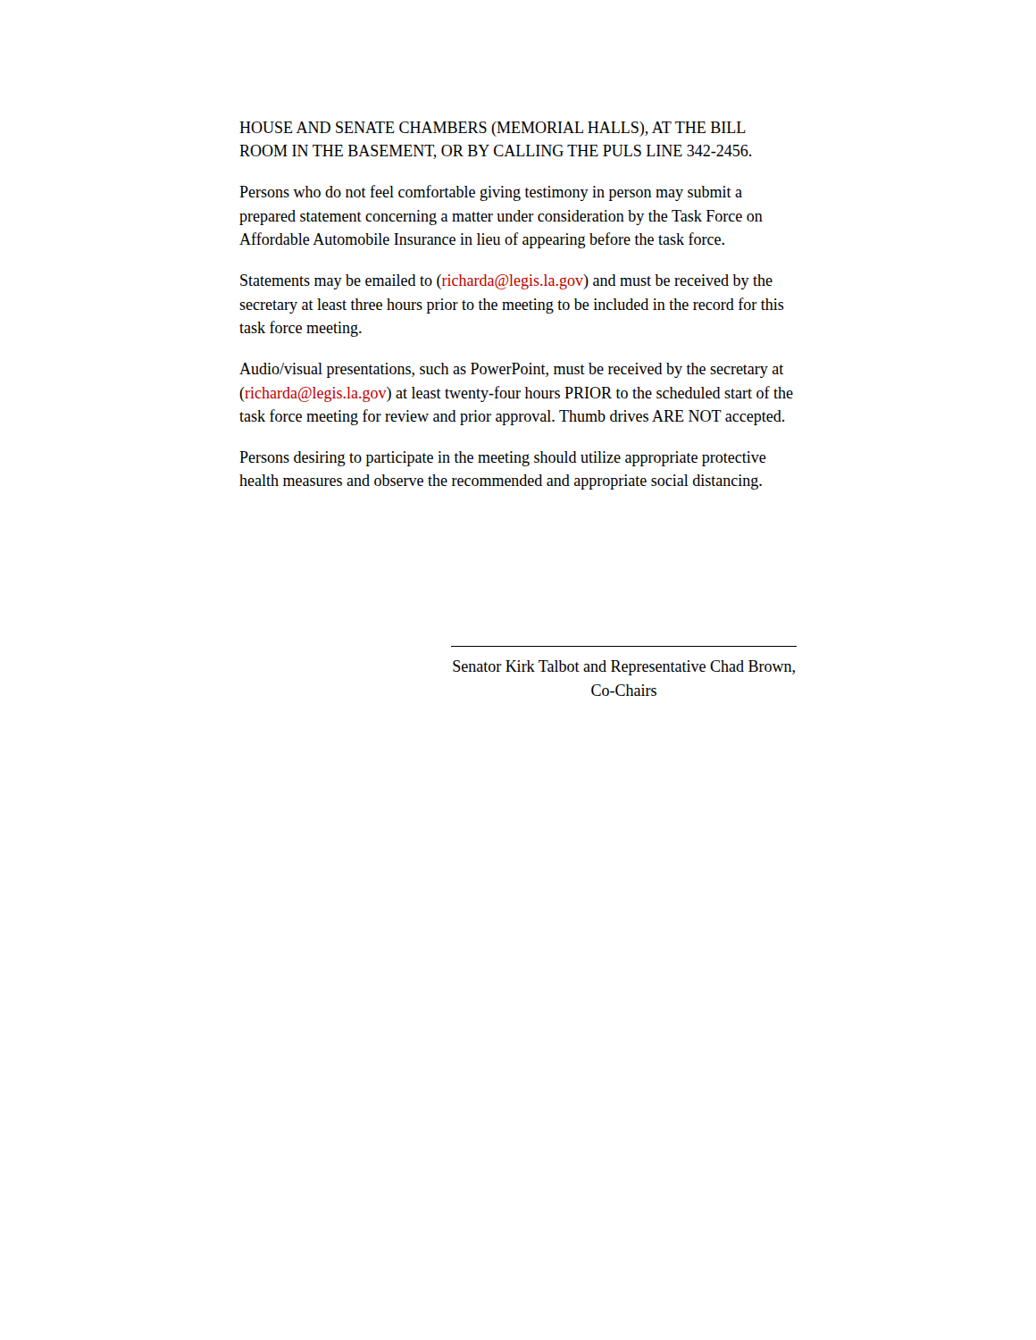HOUSE AND SENATE CHAMBERS (MEMORIAL HALLS), AT THE BILL ROOM IN THE BASEMENT, OR BY CALLING THE PULS LINE 342-2456.
Persons who do not feel comfortable giving testimony in person may submit a prepared statement concerning a matter under consideration by the Task Force on Affordable Automobile Insurance in lieu of appearing before the task force.
Statements may be emailed to (richarda@legis.la.gov) and must be received by the secretary at least three hours prior to the meeting to be included in the record for this task force meeting.
Audio/visual presentations, such as PowerPoint, must be received by the secretary at (richarda@legis.la.gov) at least twenty-four hours PRIOR to the scheduled start of the task force meeting for review and prior approval. Thumb drives ARE NOT accepted.
Persons desiring to participate in the meeting should utilize appropriate protective health measures and observe the recommended and appropriate social distancing.
Senator Kirk Talbot and Representative Chad Brown, Co-Chairs